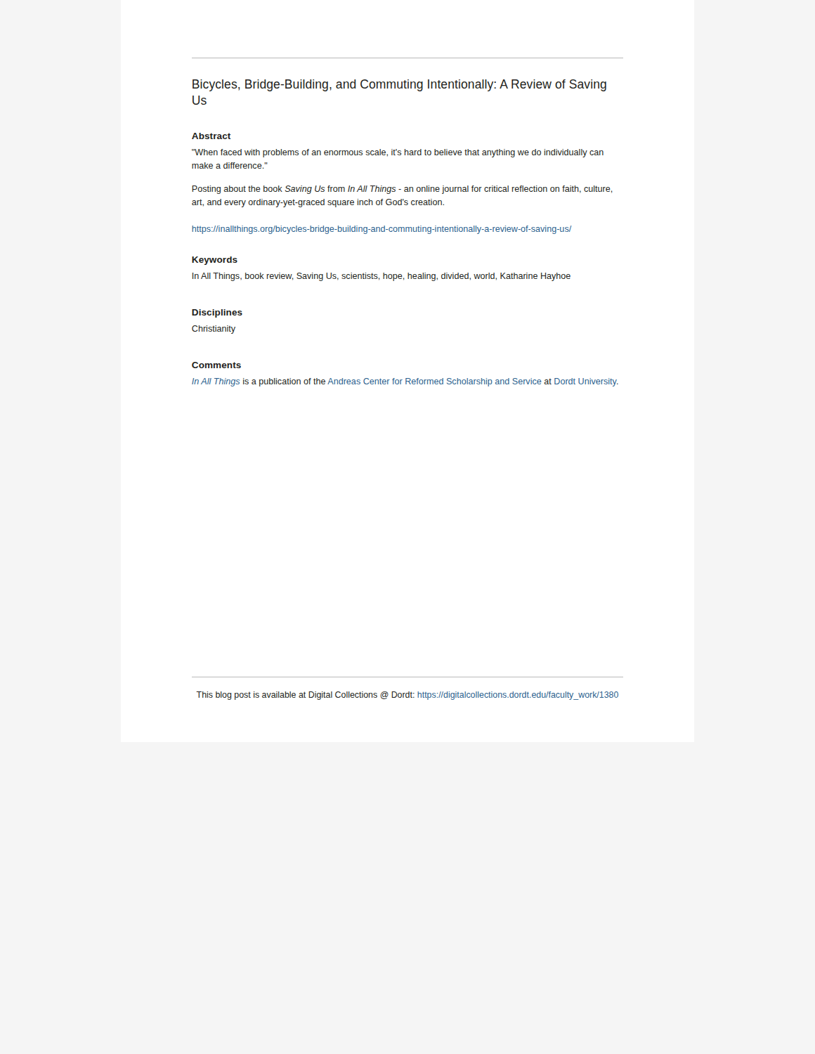Bicycles, Bridge-Building, and Commuting Intentionally: A Review of Saving Us
Abstract
"When faced with problems of an enormous scale, it's hard to believe that anything we do individually can make a difference."
Posting about the book Saving Us from In All Things - an online journal for critical reflection on faith, culture, art, and every ordinary-yet-graced square inch of God's creation.
https://inallthings.org/bicycles-bridge-building-and-commuting-intentionally-a-review-of-saving-us/
Keywords
In All Things, book review, Saving Us, scientists, hope, healing, divided, world, Katharine Hayhoe
Disciplines
Christianity
Comments
In All Things is a publication of the Andreas Center for Reformed Scholarship and Service at Dordt University.
This blog post is available at Digital Collections @ Dordt: https://digitalcollections.dordt.edu/faculty_work/1380